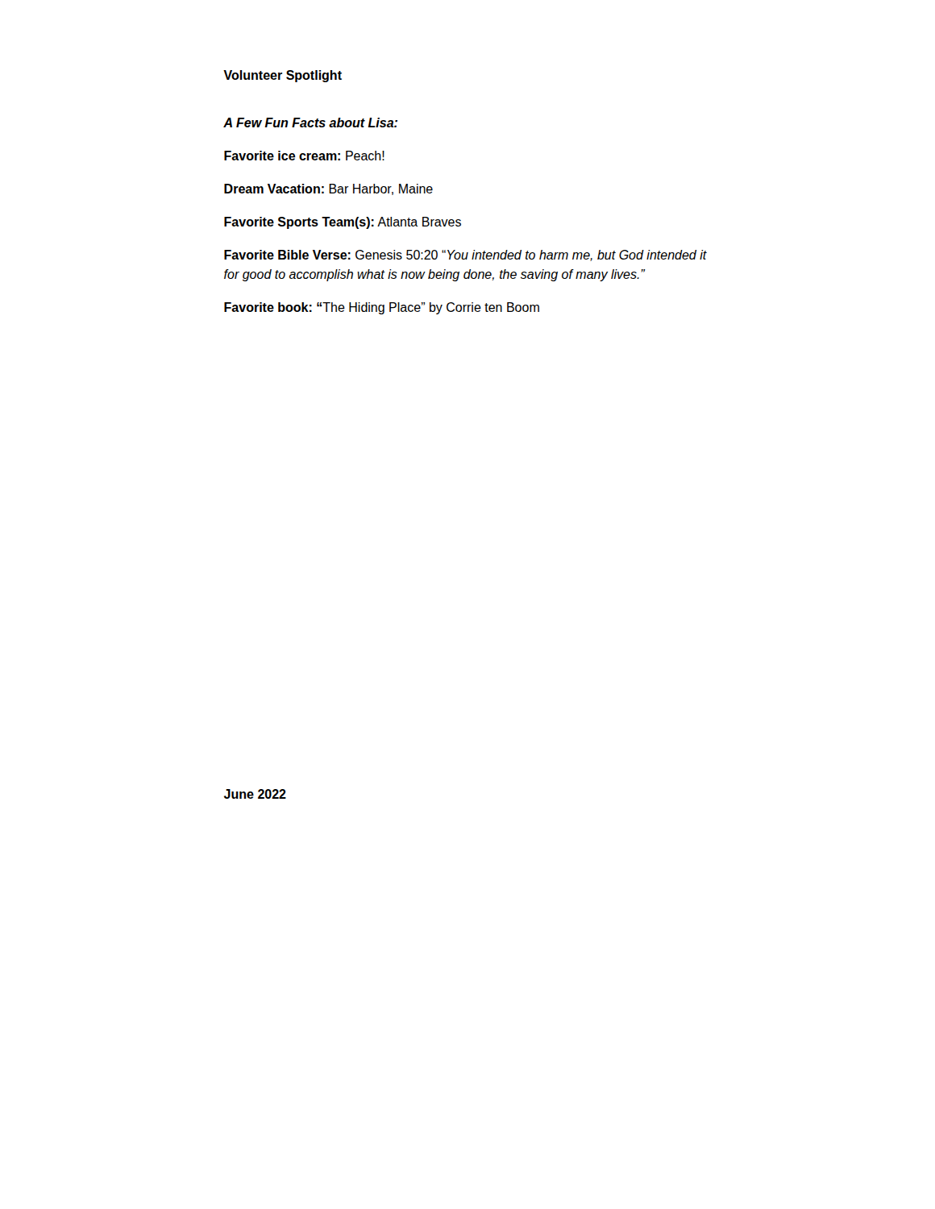Volunteer Spotlight
A Few Fun Facts about Lisa:
Favorite ice cream: Peach!
Dream Vacation: Bar Harbor, Maine
Favorite Sports Team(s): Atlanta Braves
Favorite Bible Verse: Genesis 50:20 “You intended to harm me, but God intended it for good to accomplish what is now being done, the saving of many lives.”
Favorite book: “The Hiding Place” by Corrie ten Boom
June 2022